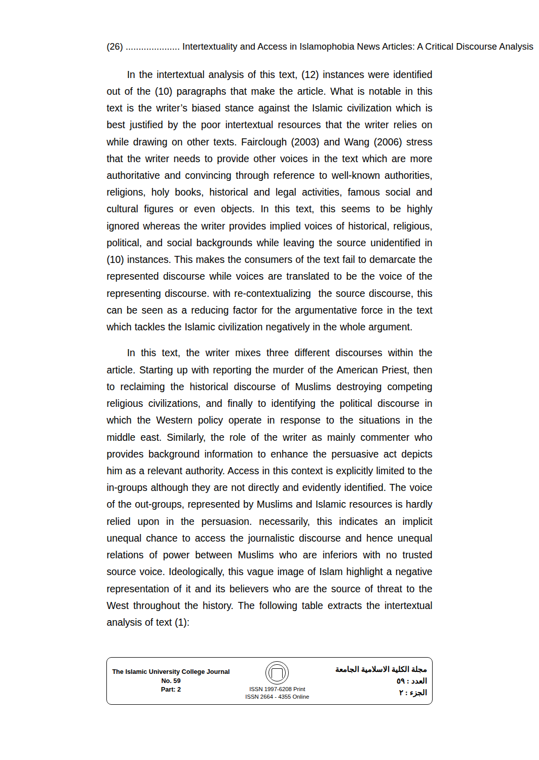(26) ..................... Intertextuality and Access in Islamophobia News Articles: A Critical Discourse Analysis
In the intertextual analysis of this text, (12) instances were identified out of the (10) paragraphs that make the article. What is notable in this text is the writer’s biased stance against the Islamic civilization which is best justified by the poor intertextual resources that the writer relies on while drawing on other texts. Fairclough (2003) and Wang (2006) stress that the writer needs to provide other voices in the text which are more authoritative and convincing through reference to well-known authorities, religions, holy books, historical and legal activities, famous social and cultural figures or even objects. In this text, this seems to be highly ignored whereas the writer provides implied voices of historical, religious, political, and social backgrounds while leaving the source unidentified in (10) instances. This makes the consumers of the text fail to demarcate the represented discourse while voices are translated to be the voice of the representing discourse. with re-contextualizing the source discourse, this can be seen as a reducing factor for the argumentative force in the text which tackles the Islamic civilization negatively in the whole argument.
In this text, the writer mixes three different discourses within the article. Starting up with reporting the murder of the American Priest, then to reclaiming the historical discourse of Muslims destroying competing religious civilizations, and finally to identifying the political discourse in which the Western policy operate in response to the situations in the middle east. Similarly, the role of the writer as mainly commenter who provides background information to enhance the persuasive act depicts him as a relevant authority. Access in this context is explicitly limited to the in-groups although they are not directly and evidently identified. The voice of the out-groups, represented by Muslims and Islamic resources is hardly relied upon in the persuasion. necessarily, this indicates an implicit unequal chance to access the journalistic discourse and hence unequal relations of power between Muslims who are inferiors with no trusted source voice. Ideologically, this vague image of Islam highlight a negative representation of it and its believers who are the source of threat to the West throughout the history. The following table extracts the intertextual analysis of text (1):
The Islamic University College Journal
No. 59
Part: 2
ISSN 1997-6208 Print
ISSN 2664 - 4355 Online
مجلة الكلية الاسلامية الجامعة
العدد : ٥٩
الجزء : ٢